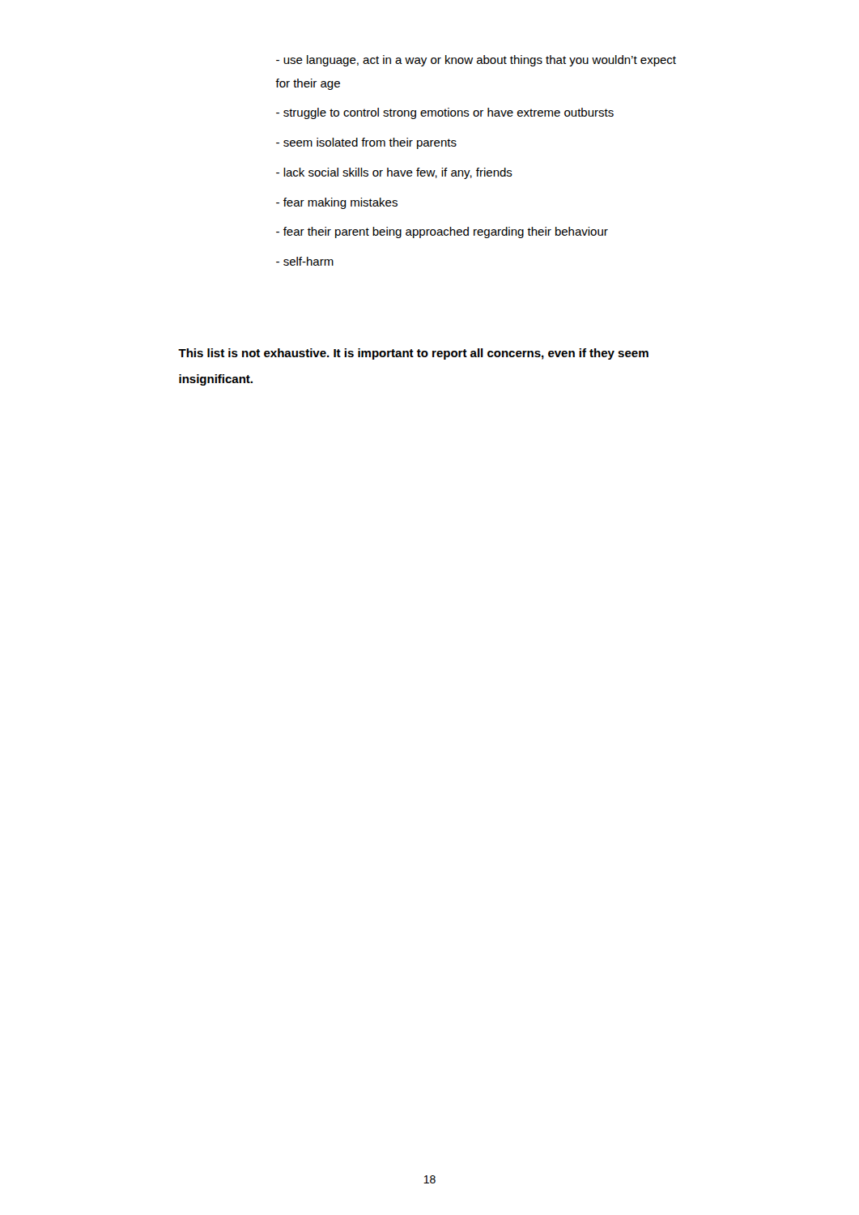use language, act in a way or know about things that you wouldn’t expect for their age
struggle to control strong emotions or have extreme outbursts
seem isolated from their parents
lack social skills or have few, if any, friends
fear making mistakes
fear their parent being approached regarding their behaviour
self-harm
This list is not exhaustive. It is important to report all concerns, even if they seem insignificant.
18